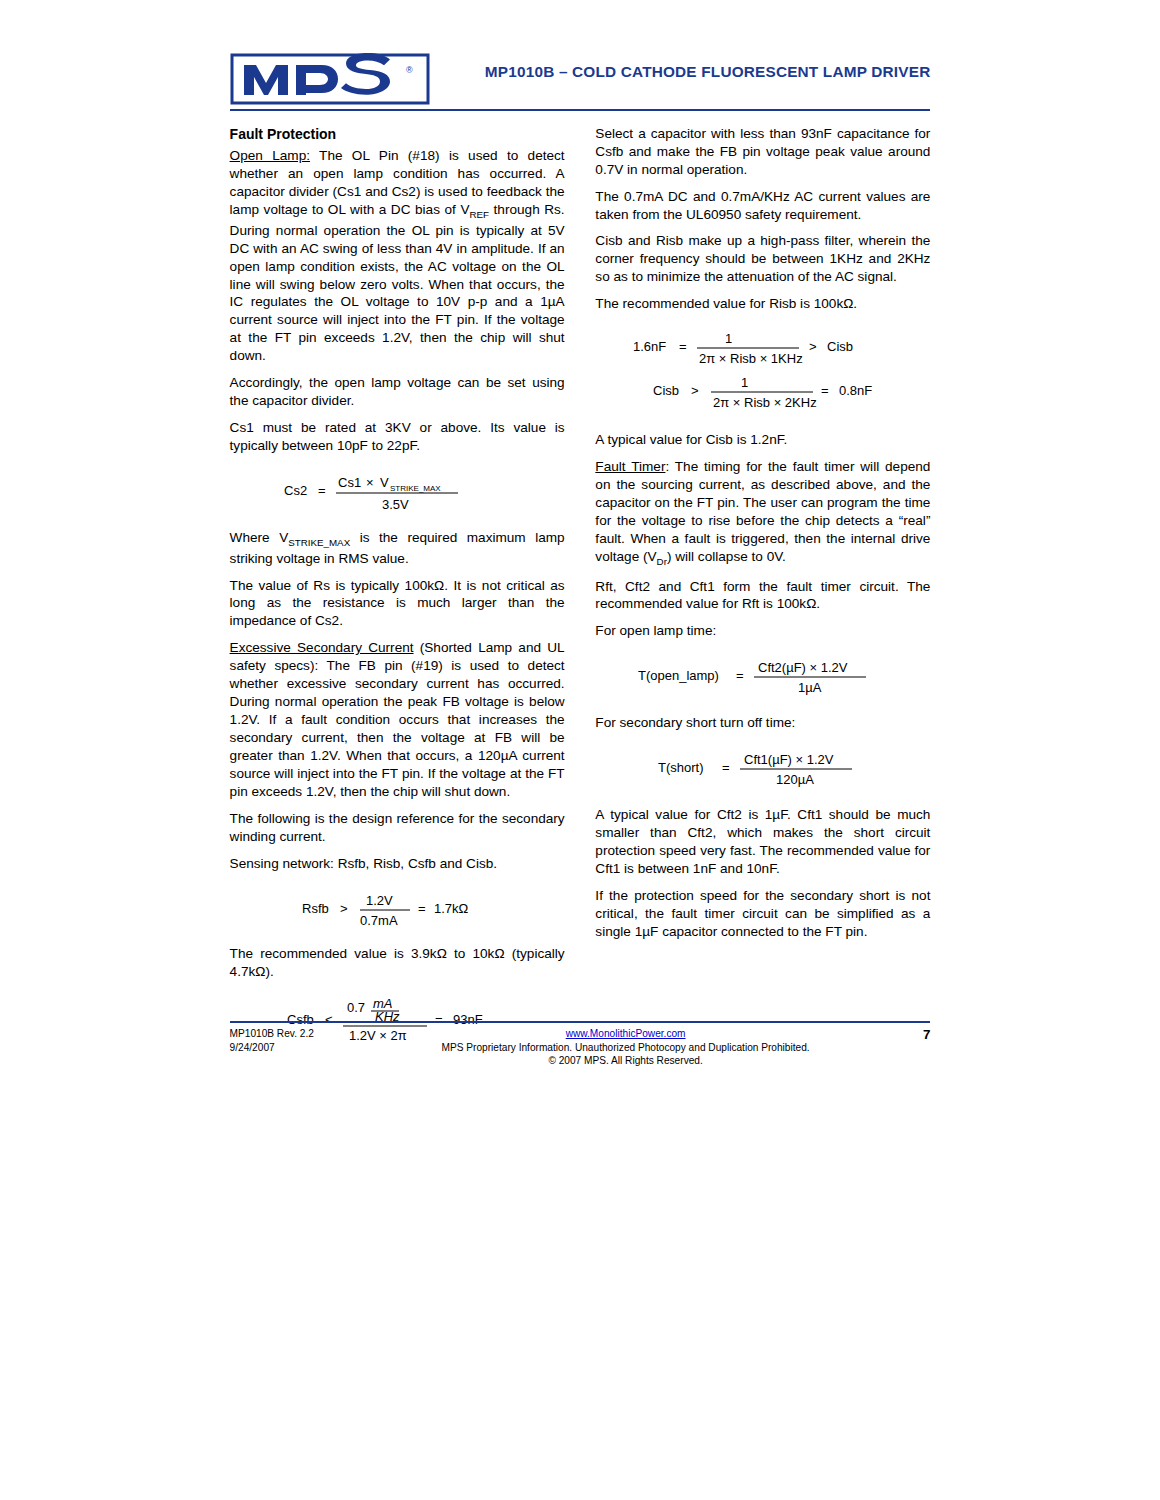®
MP1010B – COLD CATHODE FLUORESCENT LAMP DRIVER
Fault Protection
Open Lamp: The OL Pin (#18) is used to detect whether an open lamp condition has occurred. A capacitor divider (Cs1 and Cs2) is used to feedback the lamp voltage to OL with a DC bias of VREF through Rs. During normal operation the OL pin is typically at 5V DC with an AC swing of less than 4V in amplitude. If an open lamp condition exists, the AC voltage on the OL line will swing below zero volts. When that occurs, the IC regulates the OL voltage to 10V p-p and a 1µA current source will inject into the FT pin. If the voltage at the FT pin exceeds 1.2V, then the chip will shut down.
Accordingly, the open lamp voltage can be set using the capacitor divider.
Cs1 must be rated at 3KV or above. Its value is typically between 10pF to 22pF.
Cs2 = Cs1 × V STRIKE_MAX 3.5V
Where VSTRIKE_MAX is the required maximum lamp striking voltage in RMS value.
The value of Rs is typically 100kΩ. It is not critical as long as the resistance is much larger than the impedance of Cs2.
Excessive Secondary Current (Shorted Lamp and UL safety specs): The FB pin (#19) is used to detect whether excessive secondary current has occurred. During normal operation the peak FB voltage is below 1.2V. If a fault condition occurs that increases the secondary current, then the voltage at FB will be greater than 1.2V. When that occurs, a 120µA current source will inject into the FT pin. If the voltage at the FT pin exceeds 1.2V, then the chip will shut down.
The following is the design reference for the secondary winding current.
Sensing network: Rsfb, Risb, Csfb and Cisb.
Rsfb > 1.2V 0.7mA = 1.7kΩ
The recommended value is 3.9kΩ to 10kΩ (typically 4.7kΩ).
Csfb < 0.7 mA KHz 1.2V × 2π = 93nF
Select a capacitor with less than 93nF capacitance for Csfb and make the FB pin voltage peak value around 0.7V in normal operation.
The 0.7mA DC and 0.7mA/KHz AC current values are taken from the UL60950 safety requirement.
Cisb and Risb make up a high-pass filter, wherein the corner frequency should be between 1KHz and 2KHz so as to minimize the attenuation of the AC signal.
The recommended value for Risb is 100kΩ.
1.6nF = 1 2π × Risb × 1KHz > Cisb Cisb > 1 2π × Risb × 2KHz = 0.8nF
A typical value for Cisb is 1.2nF.
Fault Timer: The timing for the fault timer will depend on the sourcing current, as described above, and the capacitor on the FT pin. The user can program the time for the voltage to rise before the chip detects a “real” fault. When a fault is triggered, then the internal drive voltage (VDr) will collapse to 0V.
Rft, Cft2 and Cft1 form the fault timer circuit. The recommended value for Rft is 100kΩ.
For open lamp time:
T(open_lamp) = Cft2(µF) × 1.2V 1µA
For secondary short turn off time:
T(short) = Cft1(µF) × 1.2V 120µA
A typical value for Cft2 is 1µF. Cft1 should be much smaller than Cft2, which makes the short circuit protection speed very fast. The recommended value for Cft1 is between 1nF and 10nF.
If the protection speed for the secondary short is not critical, the fault timer circuit can be simplified as a single 1µF capacitor connected to the FT pin.
MP1010B Rev. 2.2
9/24/2007
www.MonolithicPower.com
MPS Proprietary Information. Unauthorized Photocopy and Duplication Prohibited.
© 2007 MPS. All Rights Reserved.
7